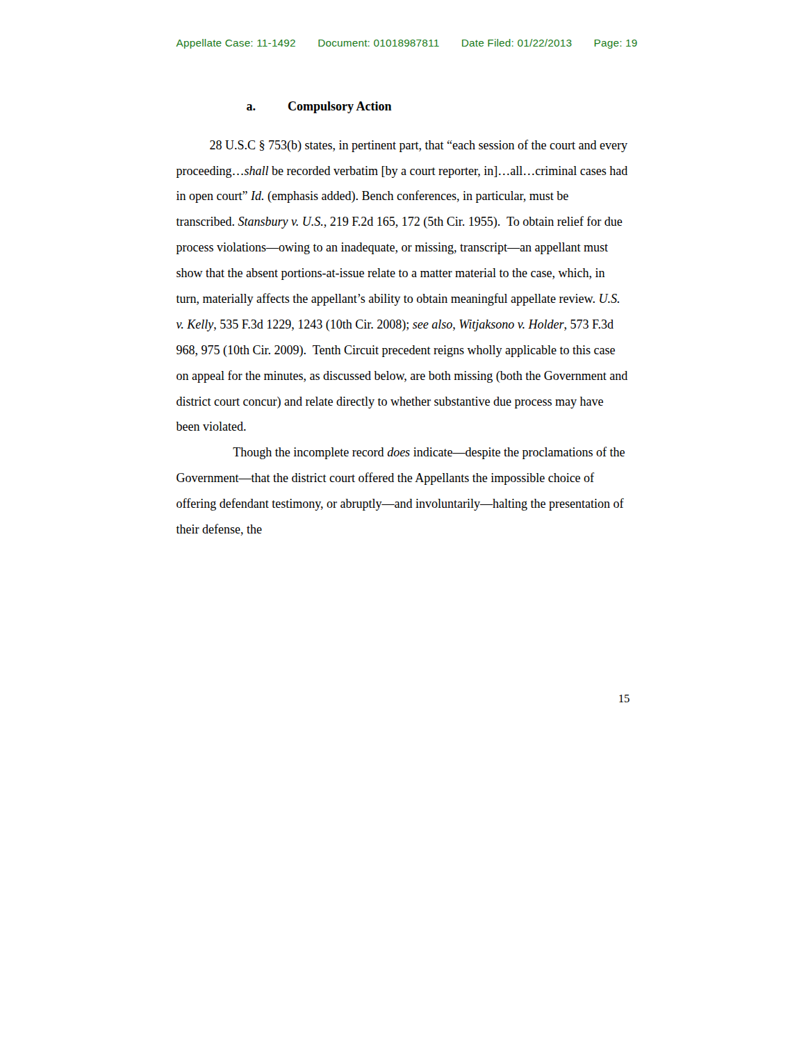Appellate Case: 11-1492 Document: 01018987811 Date Filed: 01/22/2013 Page: 19
a. Compulsory Action
28 U.S.C § 753(b) states, in pertinent part, that “each session of the court and every proceeding…shall be recorded verbatim [by a court reporter, in]…all…criminal cases had in open court” Id. (emphasis added). Bench conferences, in particular, must be transcribed. Stansbury v. U.S., 219 F.2d 165, 172 (5th Cir. 1955). To obtain relief for due process violations—owing to an inadequate, or missing, transcript—an appellant must show that the absent portions-at-issue relate to a matter material to the case, which, in turn, materially affects the appellant’s ability to obtain meaningful appellate review. U.S. v. Kelly, 535 F.3d 1229, 1243 (10th Cir. 2008); see also, Witjaksono v. Holder, 573 F.3d 968, 975 (10th Cir. 2009). Tenth Circuit precedent reigns wholly applicable to this case on appeal for the minutes, as discussed below, are both missing (both the Government and district court concur) and relate directly to whether substantive due process may have been violated.
Though the incomplete record does indicate—despite the proclamations of the Government—that the district court offered the Appellants the impossible choice of offering defendant testimony, or abruptly—and involuntarily—halting the presentation of their defense, the
15